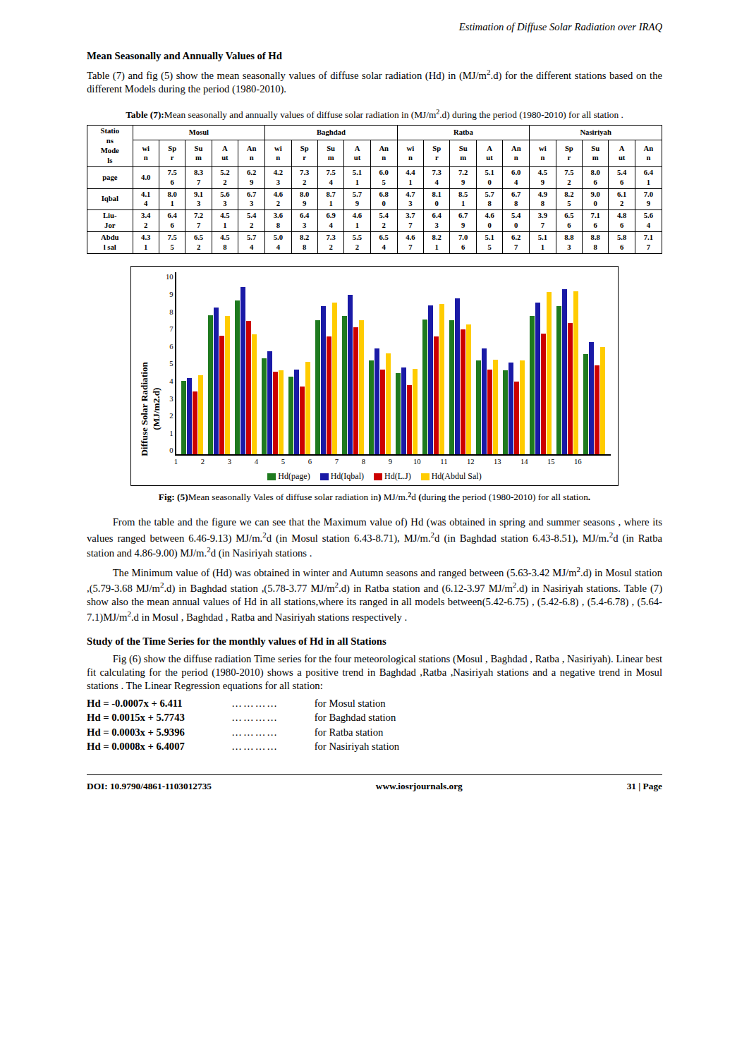Estimation of Diffuse Solar Radiation over IRAQ
Mean Seasonally and Annually Values of Hd
Table (7) and fig (5) show the mean seasonally values of diffuse solar radiation (Hd) in (MJ/m2.d) for the different stations based on the different Models during the period (1980-2010).
Table (7): Mean seasonally and annually values of diffuse solar radiation in (MJ/m2.d) during the period (1980-2010) for all station .
| Statio ns Mode ls | Mosul | Baghdad | Ratba | Nasiriyah |
| --- | --- | --- | --- | --- |
| wi n | Sp r | Su m | A ut | An n | wi n | Sp r | Su m | A ut | An n | wi n | Sp r | Su m | A ut | An n | wi n | Sp r | Su m | A ut | An n |
| page | 4.0 | 7.5 6 | 8.3 7 | 5.2 2 | 6.2 9 | 4.2 3 | 7.3 2 | 7.5 4 | 5.1 1 | 6.0 5 | 4.4 1 | 7.3 4 | 7.2 9 | 5.1 0 | 6.0 4 | 4.5 9 | 7.5 2 | 8.0 6 | 5.4 6 | 6.4 1 |
| Iqbal | 4.1 4 | 8.0 1 | 9.1 3 | 5.6 3 | 6.7 3 | 4.6 2 | 8.0 9 | 8.7 1 | 5.7 9 | 6.8 0 | 4.7 3 | 8.1 0 | 8.5 1 | 5.7 8 | 6.7 8 | 4.9 8 | 8.2 5 | 9.0 0 | 6.1 2 | 7.0 9 |
| Liu- Jor | 3.4 2 | 6.4 6 | 7.2 7 | 4.5 1 | 5.4 2 | 3.6 8 | 6.4 3 | 6.9 4 | 4.6 1 | 5.4 2 | 3.7 7 | 6.4 3 | 6.7 9 | 4.6 0 | 5.4 0 | 3.9 7 | 6.5 6 | 7.1 6 | 4.8 6 | 5.6 4 |
| Abdu l sal | 4.3 1 | 7.5 5 | 6.5 2 | 4.5 8 | 5.7 4 | 5.0 4 | 8.2 8 | 7.3 2 | 5.5 2 | 6.5 4 | 4.6 7 | 8.2 1 | 7.0 6 | 5.1 5 | 6.2 7 | 5.1 1 | 8.8 3 | 8.8 8 | 5.8 6 | 7.1 7 |
Diffuse Solar Radiation
(MJ/m2.d)
109876543210
12345678910111213141516
Hd(page) Hd(Iqbal) Hd(L.J) Hd(Abdul Sal)
Fig: (5) Mean seasonally Vales of diffuse solar radiation in) MJ/m.2d (during the period (1980-2010) for all station.
From the table and the figure we can see that the Maximum value of) Hd (was obtained in spring and summer seasons , where its values ranged between 6.46-9.13) MJ/m.2d (in Mosul station 6.43-8.71), MJ/m.2d (in Baghdad station 6.43-8.51), MJ/m.2d (in Ratba station and 4.86-9.00) MJ/m.2d (in Nasiriyah stations .
The Minimum value of (Hd) was obtained in winter and Autumn seasons and ranged between (5.63-3.42 MJ/m2.d) in Mosul station ,(5.79-3.68 MJ/m2.d) in Baghdad station ,(5.78-3.77 MJ/m2.d) in Ratba station and (6.12-3.97 MJ/m2.d) in Nasiriyah stations. Table (7) show also the mean annual values of Hd in all stations,where its ranged in all models between(5.42-6.75) , (5.42-6.8) , (5.4-6.78) , (5.64-7.1)MJ/m2.d in Mosul , Baghdad , Ratba and Nasiriyah stations respectively .
Study of the Time Series for the monthly values of Hd in all Stations
Fig (6) show the diffuse radiation Time series for the four meteorological stations (Mosul , Baghdad , Ratba , Nasiriyah). Linear best fit calculating for the period (1980-2010) shows a positive trend in Baghdad ,Ratba ,Nasiriyah stations and a negative trend in Mosul stations . The Linear Regression equations for all station:
Hd = -0.0007x + 6.411…………for Mosul station
Hd = 0.0015x + 5.7743…………for Baghdad station
Hd = 0.0003x + 5.9396…………for Ratba station
Hd = 0.0008x + 6.4007…………for Nasiriyah station
DOI: 10.9790/4861-1103012735 www.iosrjournals.org 31 | Page